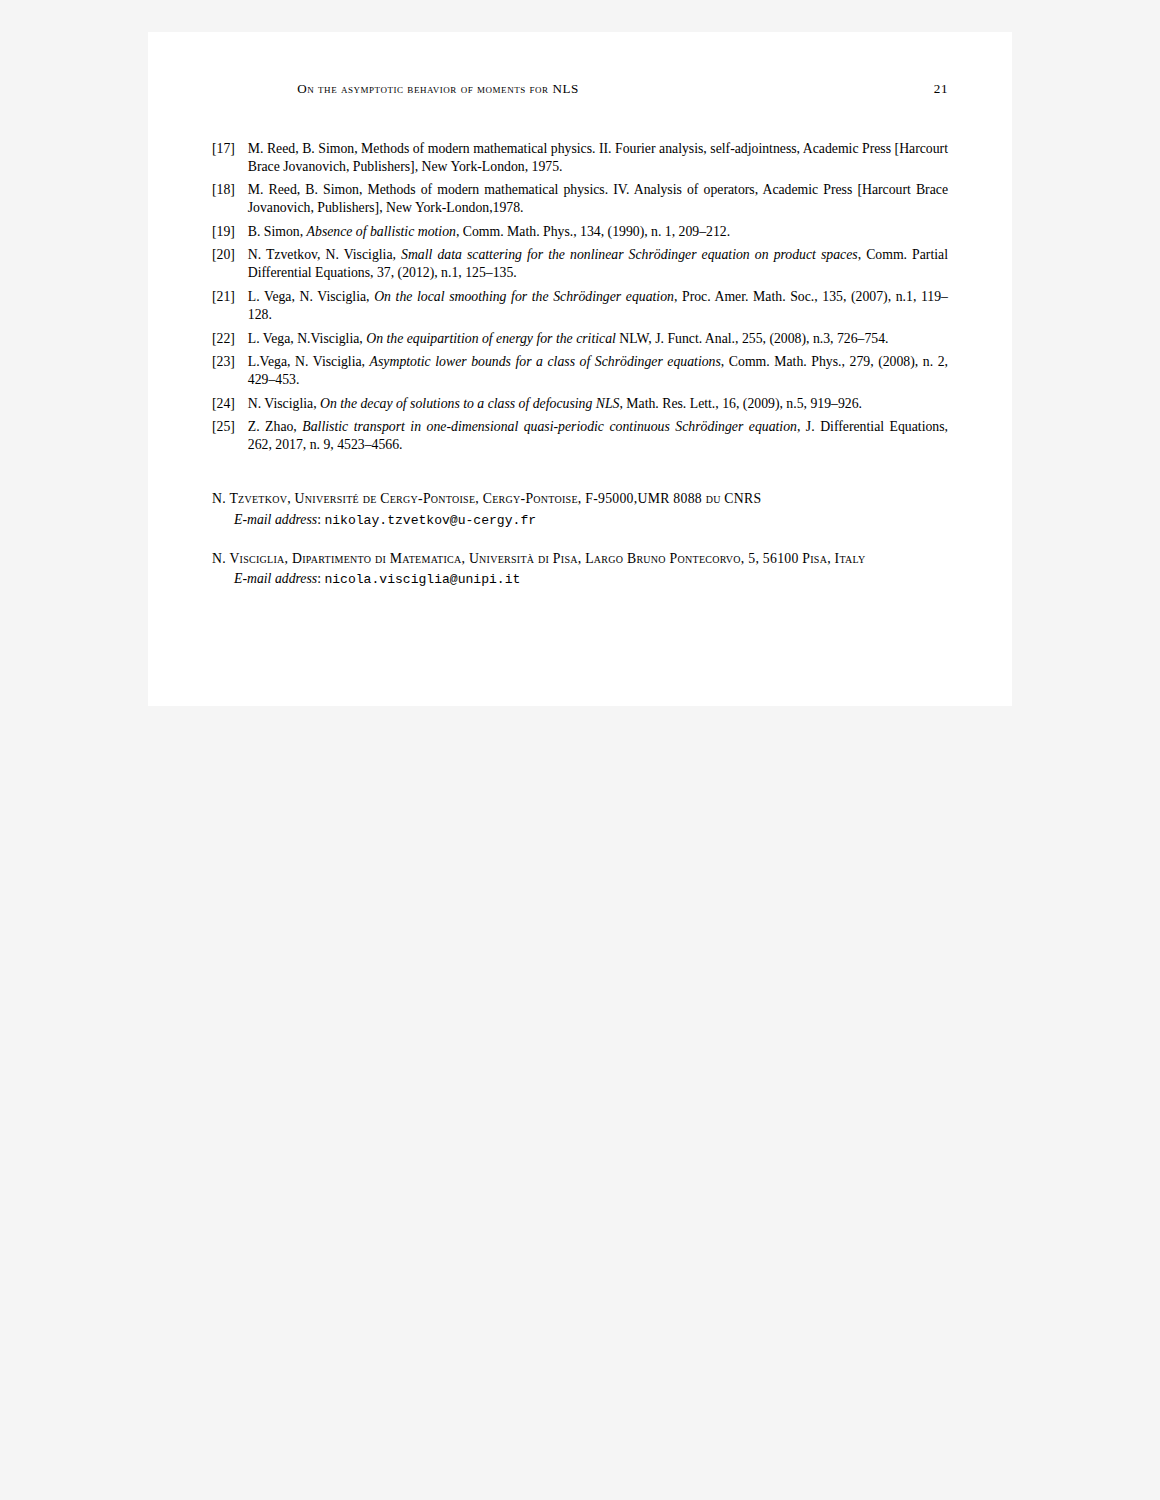On the asymptotic behavior of moments for NLS 21
[17] M. Reed, B. Simon, Methods of modern mathematical physics. II. Fourier analysis, self-adjointness, Academic Press [Harcourt Brace Jovanovich, Publishers], New York-London, 1975.
[18] M. Reed, B. Simon, Methods of modern mathematical physics. IV. Analysis of operators, Academic Press [Harcourt Brace Jovanovich, Publishers], New York-London,1978.
[19] B. Simon, Absence of ballistic motion, Comm. Math. Phys., 134, (1990), n. 1, 209–212.
[20] N. Tzvetkov, N. Visciglia, Small data scattering for the nonlinear Schrödinger equation on product spaces, Comm. Partial Differential Equations, 37, (2012), n.1, 125–135.
[21] L. Vega, N. Visciglia, On the local smoothing for the Schrödinger equation, Proc. Amer. Math. Soc., 135, (2007), n.1, 119–128.
[22] L. Vega, N.Visciglia, On the equipartition of energy for the critical NLW, J. Funct. Anal., 255, (2008), n.3, 726–754.
[23] L.Vega, N. Visciglia, Asymptotic lower bounds for a class of Schrödinger equations, Comm. Math. Phys., 279, (2008), n. 2, 429–453.
[24] N. Visciglia, On the decay of solutions to a class of defocusing NLS, Math. Res. Lett., 16, (2009), n.5, 919–926.
[25] Z. Zhao, Ballistic transport in one-dimensional quasi-periodic continuous Schrödinger equation, J. Differential Equations, 262, 2017, n. 9, 4523–4566.
N. Tzvetkov, Université de Cergy-Pontoise, Cergy-Pontoise, F-95000,UMR 8088 du CNRS
E-mail address: nikolay.tzvetkov@u-cergy.fr
N. Visciglia, Dipartimento di Matematica, Università di Pisa, Largo Bruno Pontecorvo, 5, 56100 Pisa, Italy
E-mail address: nicola.visciglia@unipi.it